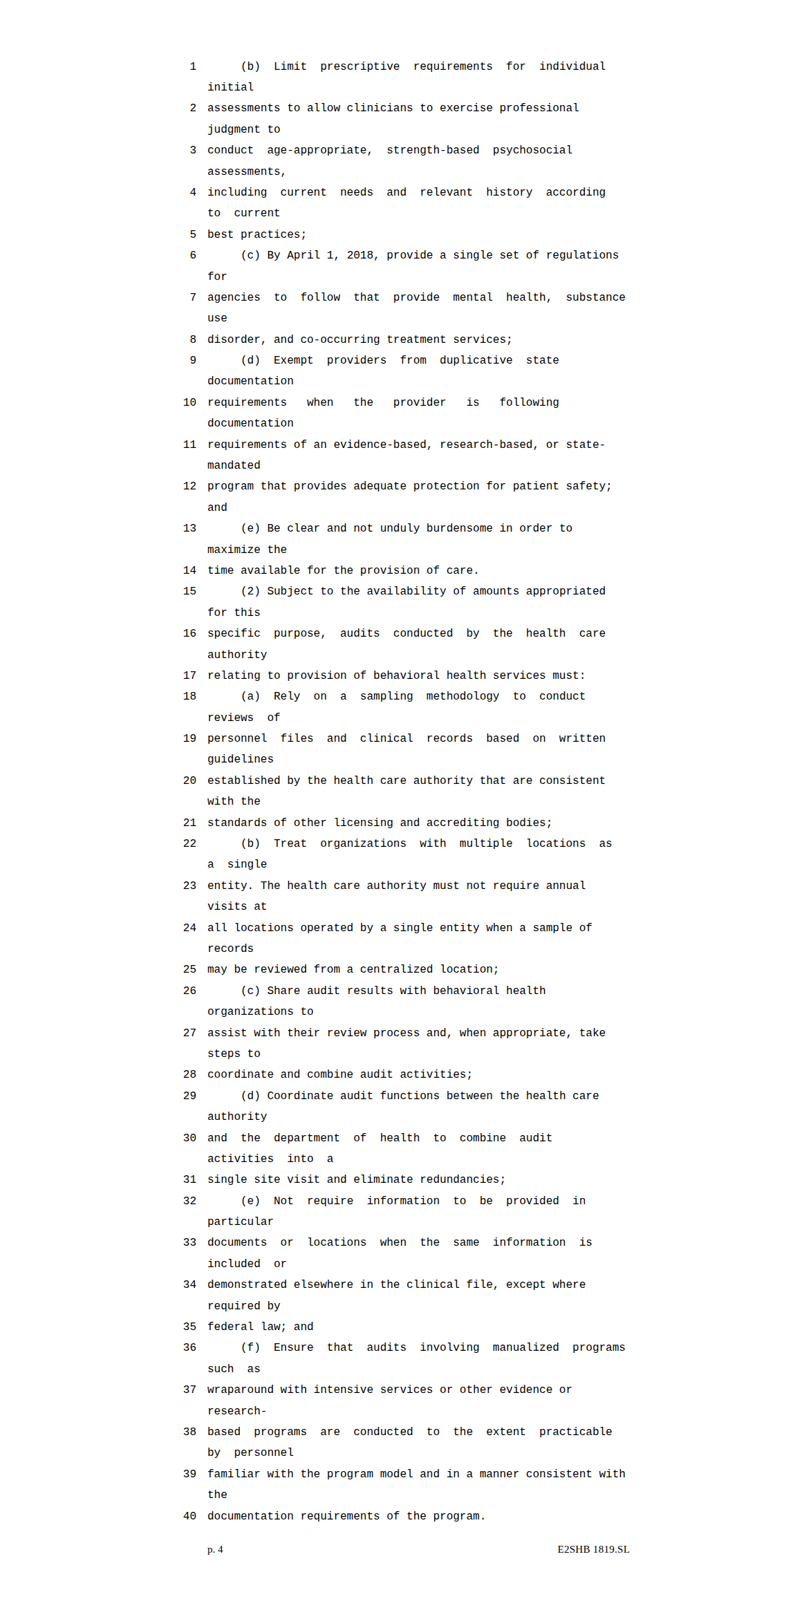(b) Limit prescriptive requirements for individual initial
assessments to allow clinicians to exercise professional judgment to
conduct age-appropriate, strength-based psychosocial assessments,
including current needs and relevant history according to current
best practices;
(c) By April 1, 2018, provide a single set of regulations for
agencies to follow that provide mental health, substance use
disorder, and co-occurring treatment services;
(d) Exempt providers from duplicative state documentation
requirements when the provider is following documentation
requirements of an evidence-based, research-based, or state-mandated
program that provides adequate protection for patient safety; and
(e) Be clear and not unduly burdensome in order to maximize the
time available for the provision of care.
(2) Subject to the availability of amounts appropriated for this
specific purpose, audits conducted by the health care authority
relating to provision of behavioral health services must:
(a) Rely on a sampling methodology to conduct reviews of
personnel files and clinical records based on written guidelines
established by the health care authority that are consistent with the
standards of other licensing and accrediting bodies;
(b) Treat organizations with multiple locations as a single
entity. The health care authority must not require annual visits at
all locations operated by a single entity when a sample of records
may be reviewed from a centralized location;
(c) Share audit results with behavioral health organizations to
assist with their review process and, when appropriate, take steps to
coordinate and combine audit activities;
(d) Coordinate audit functions between the health care authority
and the department of health to combine audit activities into a
single site visit and eliminate redundancies;
(e) Not require information to be provided in particular
documents or locations when the same information is included or
demonstrated elsewhere in the clinical file, except where required by
federal law; and
(f) Ensure that audits involving manualized programs such as
wraparound with intensive services or other evidence or research-
based programs are conducted to the extent practicable by personnel
familiar with the program model and in a manner consistent with the
documentation requirements of the program.
p. 4 E2SHB 1819.SL